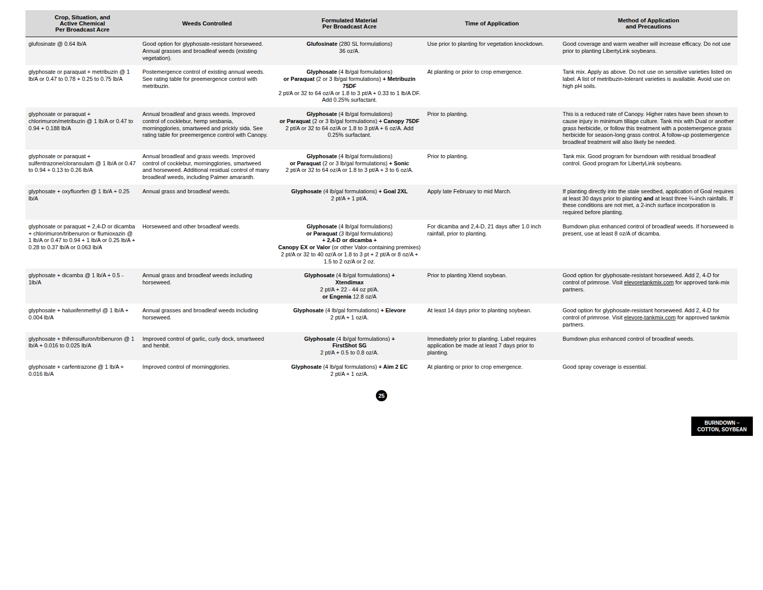| Crop, Situation, and Active Chemical Per Broadcast Acre | Weeds Controlled | Formulated Material Per Broadcast Acre | Time of Application | Method of Application and Precautions |
| --- | --- | --- | --- | --- |
| glufosinate @ 0.64 lb/A | Good option for glyphosate-resistant horseweed. Annual grasses and broadleaf weeds (existing vegetation). | Glufosinate (280 SL formulations) 36 oz/A. | Use prior to planting for vegetation knockdown. | Good coverage and warm weather will increase efficacy. Do not use prior to planting LibertyLink soybeans. |
| glyphosate or paraquat + metribuzin @ 1 lb/A or 0.47 to 0.78 + 0.25 to 0.75 lb/A | Postemergence control of existing annual weeds. See rating table for preemergence control with metribuzin. | Glyphosate (4 lb/gal formulations) or Paraquat (2 or 3 lb/gal formulations) + Metribuzin 75DF 2 pt/A or 32 to 64 oz/A or 1.8 to 3 pt/A + 0.33 to 1 lb/A DF. Add 0.25% surfactant. | At planting or prior to crop emergence. | Tank mix. Apply as above. Do not use on sensitive varieties listed on label. A list of metribuzin-tolerant varieties is available. Avoid use on high pH soils. |
| glyphosate or paraquat + chlorimuron/metribuzin @ 1 lb/A or 0.47 to 0.94 + 0.188 lb/A | Annual broadleaf and grass weeds. Improved control of cocklebur, hemp sesbania, morningglories, smartweed and prickly sida. See rating table for preemergence control with Canopy. | Glyphosate (4 lb/gal formulations) or Paraquat (2 or 3 lb/gal formulations) + Canopy 75DF 2 pt/A or 32 to 64 oz/A or 1.8 to 3 pt/A + 6 oz/A. Add 0.25% surfactant. | Prior to planting. | This is a reduced rate of Canopy. Higher rates have been shown to cause injury in minimum tillage culture. Tank mix with Dual or another grass herbicide, or follow this treatment with a postemergence grass herbicide for season-long grass control. A follow-up postemergence broadleaf treatment will also likely be needed. |
| glyphosate or paraquat + sulfentrazone/cloransulam @ 1 lb/A or 0.47 to 0.94 + 0.13 to 0.26 lb/A | Annual broadleaf and grass weeds. Improved control of cocklebur, morningglories, smartweed and horseweed. Additional residual control of many broadleaf weeds, including Palmer amaranth. | Glyphosate (4 lb/gal formulations) or Paraquat (2 or 3 lb/gal formulations) + Sonic 2 pt/A or 32 to 64 oz/A or 1.8 to 3 pt/A + 3 to 6 oz/A. | Prior to planting. | Tank mix. Good program for burndown with residual broadleaf control. Good program for LibertyLink soybeans. |
| glyphosate + oxyfluorfen @ 1 lb/A + 0.25 lb/A | Annual grass and broadleaf weeds. | Glyphosate (4 lb/gal formulations) + Goal 2XL 2 pt/A + 1 pt/A. | Apply late February to mid March. | If planting directly into the stale seedbed, application of Goal requires at least 30 days prior to planting and at least three ¼-inch rainfalls. If these conditions are not met, a 2-inch surface incorporation is required before planting. |
| glyphosate or paraquat + 2,4-D or dicamba + chlorimuron/tribenuron or flumioxazin @ 1 lb/A or 0.47 to 0.94 + 1 lb/A or 0.25 lb/A + 0.28 to 0.37 lb/A or 0.063 lb/A | Horseweed and other broadleaf weeds. | Glyphosate (4 lb/gal formulations) or Paraquat (3 lb/gal formulations) + 2,4-D or dicamba + Canopy EX or Valor (or other Valor-containing premixes) 2 pt/A or 32 to 40 oz/A or 1.8 to 3 pt + 2 pt/A or 8 oz/A + 1.5 to 2 oz/A or 2 oz. | For dicamba and 2,4-D, 21 days after 1.0 inch rainfall, prior to planting. | Burndown plus enhanced control of broadleaf weeds. If horseweed is present, use at least 8 oz/A of dicamba. |
| glyphosate + dicamba @ 1 lb/A + 0.5 - 1lb/A | Annual grass and broadleaf weeds including horseweed. | Glyphosate (4 lb/gal formulations) + Xtendimax 2 pt/A + 22 - 44 oz pt/A. or Engenia 12.8 oz/A | Prior to planting Xtend soybean. | Good option for glyphosate-resistant horseweed. Add 2, 4-D for control of primrose. Visit elevoretankmix.com for approved tank-mix partners. |
| glyphosate + haluxifenmethyl @ 1 lb/A + 0.004 lb/A | Annual grasses and broadleaf weeds including horseweed. | Glyphosate (4 lb/gal formulations) + Elevore 2 pt/A + 1 oz/A. | At least 14 days prior to planting soybean. | Good option for glyphosate-resistant horseweed. Add 2, 4-D for control of primrose. Visit elevore-tankmix.com for approved tankmix partners. |
| glyphosate + thifensulfuron/tribenuron @ 1 lb/A + 0.016 to 0.025 lb/A | Improved control of garlic, curly dock, smartweed and henbit. | Glyphosate (4 lb/gal formulations) + FirstShot SG 2 pt/A + 0.5 to 0.8 oz/A. | Immediately prior to planting. Label requires application be made at least 7 days prior to planting. | Burndown plus enhanced control of broadleaf weeds. |
| glyphosate + carfentrazone @ 1 lb/A + 0.016 lb/A | Improved control of morningglories. | Glyphosate (4 lb/gal formulations) + Aim 2 EC 2 pt/A + 1 oz/A. | At planting or prior to crop emergence. | Good spray coverage is essential. |
25
BURNDOWN –
COTTON, SOYBEAN